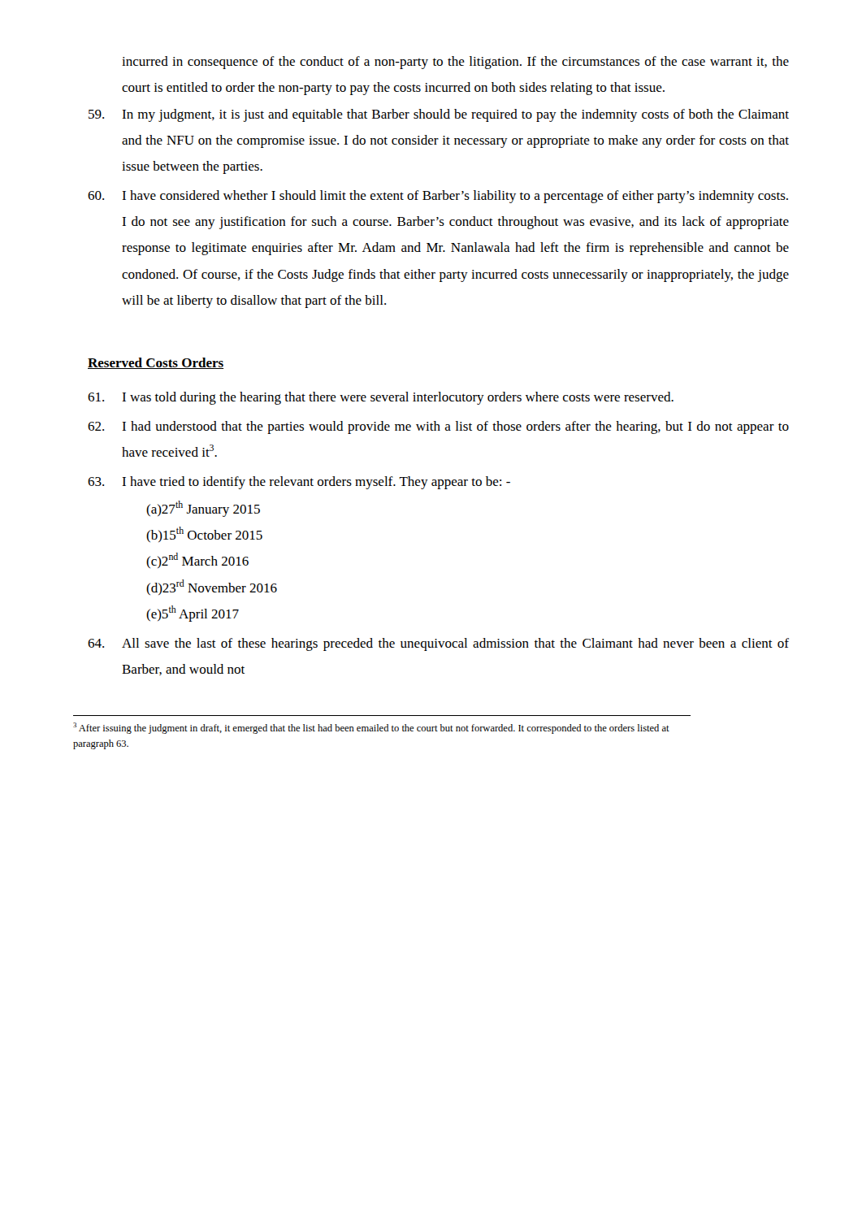incurred in consequence of the conduct of a non-party to the litigation. If the circumstances of the case warrant it, the court is entitled to order the non-party to pay the costs incurred on both sides relating to that issue.
In my judgment, it is just and equitable that Barber should be required to pay the indemnity costs of both the Claimant and the NFU on the compromise issue. I do not consider it necessary or appropriate to make any order for costs on that issue between the parties.
I have considered whether I should limit the extent of Barber’s liability to a percentage of either party’s indemnity costs. I do not see any justification for such a course. Barber’s conduct throughout was evasive, and its lack of appropriate response to legitimate enquiries after Mr. Adam and Mr. Nanlawala had left the firm is reprehensible and cannot be condoned. Of course, if the Costs Judge finds that either party incurred costs unnecessarily or inappropriately, the judge will be at liberty to disallow that part of the bill.
Reserved Costs Orders
I was told during the hearing that there were several interlocutory orders where costs were reserved.
I had understood that the parties would provide me with a list of those orders after the hearing, but I do not appear to have received it3.
I have tried to identify the relevant orders myself. They appear to be: -
(a)27th January 2015
(b)15th October 2015
(c)2nd March 2016
(d)23rd November 2016
(e)5th April 2017
All save the last of these hearings preceded the unequivocal admission that the Claimant had never been a client of Barber, and would not
3 After issuing the judgment in draft, it emerged that the list had been emailed to the court but not forwarded. It corresponded to the orders listed at paragraph 63.